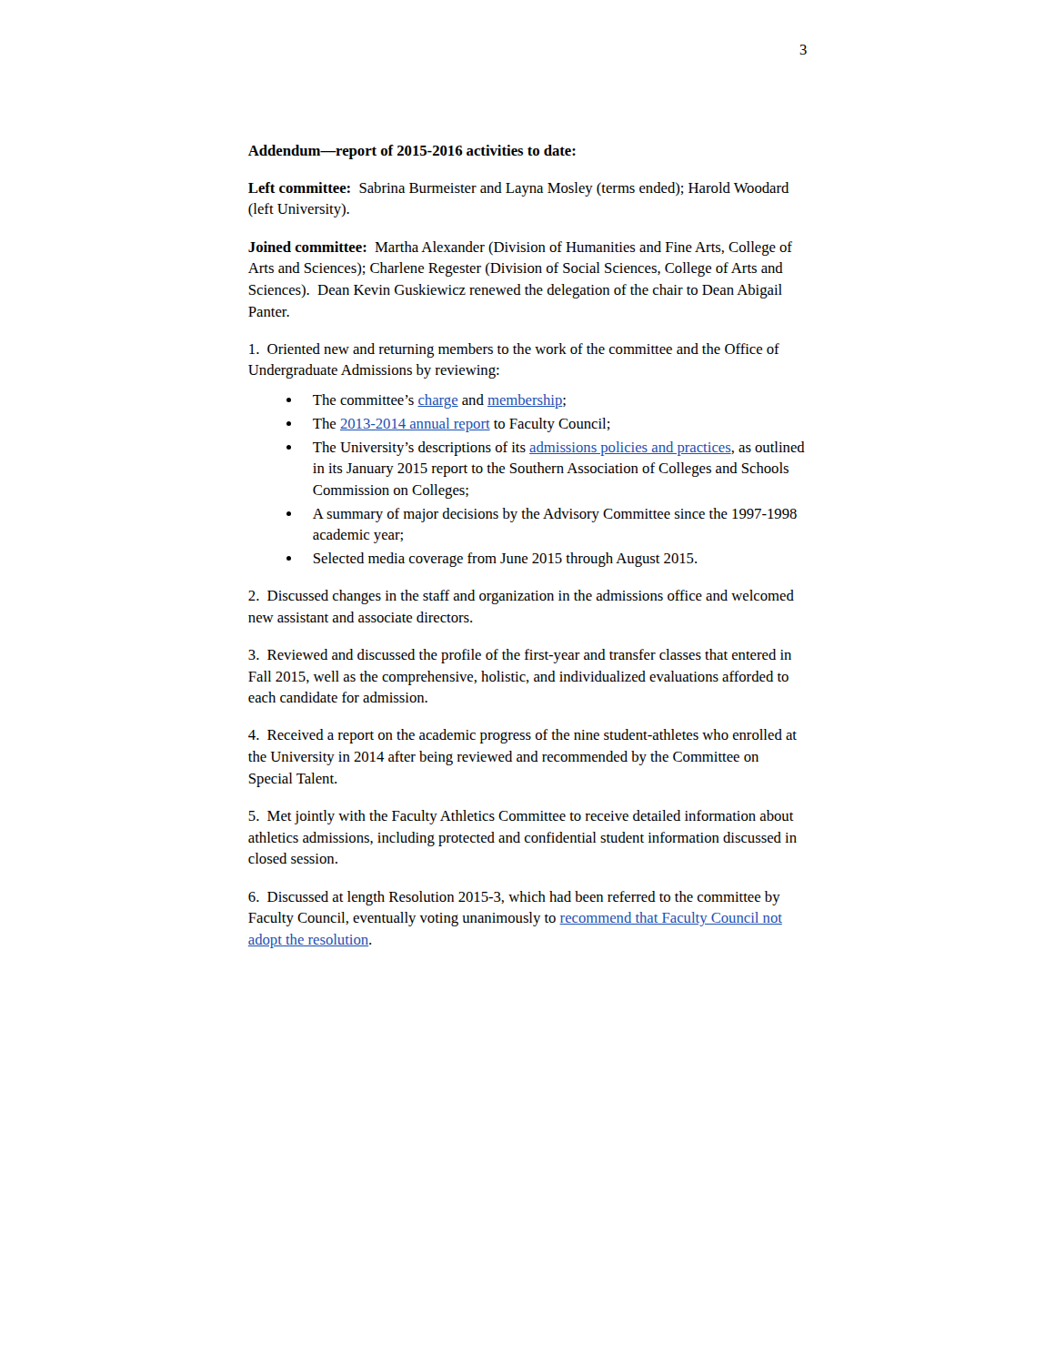3
Addendum—report of 2015-2016 activities to date:
Left committee: Sabrina Burmeister and Layna Mosley (terms ended); Harold Woodard (left University).
Joined committee: Martha Alexander (Division of Humanities and Fine Arts, College of Arts and Sciences); Charlene Regester (Division of Social Sciences, College of Arts and Sciences). Dean Kevin Guskiewicz renewed the delegation of the chair to Dean Abigail Panter.
1. Oriented new and returning members to the work of the committee and the Office of Undergraduate Admissions by reviewing:
The committee’s charge and membership;
The 2013-2014 annual report to Faculty Council;
The University’s descriptions of its admissions policies and practices, as outlined in its January 2015 report to the Southern Association of Colleges and Schools Commission on Colleges;
A summary of major decisions by the Advisory Committee since the 1997-1998 academic year;
Selected media coverage from June 2015 through August 2015.
2. Discussed changes in the staff and organization in the admissions office and welcomed new assistant and associate directors.
3. Reviewed and discussed the profile of the first-year and transfer classes that entered in Fall 2015, well as the comprehensive, holistic, and individualized evaluations afforded to each candidate for admission.
4. Received a report on the academic progress of the nine student-athletes who enrolled at the University in 2014 after being reviewed and recommended by the Committee on Special Talent.
5. Met jointly with the Faculty Athletics Committee to receive detailed information about athletics admissions, including protected and confidential student information discussed in closed session.
6. Discussed at length Resolution 2015-3, which had been referred to the committee by Faculty Council, eventually voting unanimously to recommend that Faculty Council not adopt the resolution.